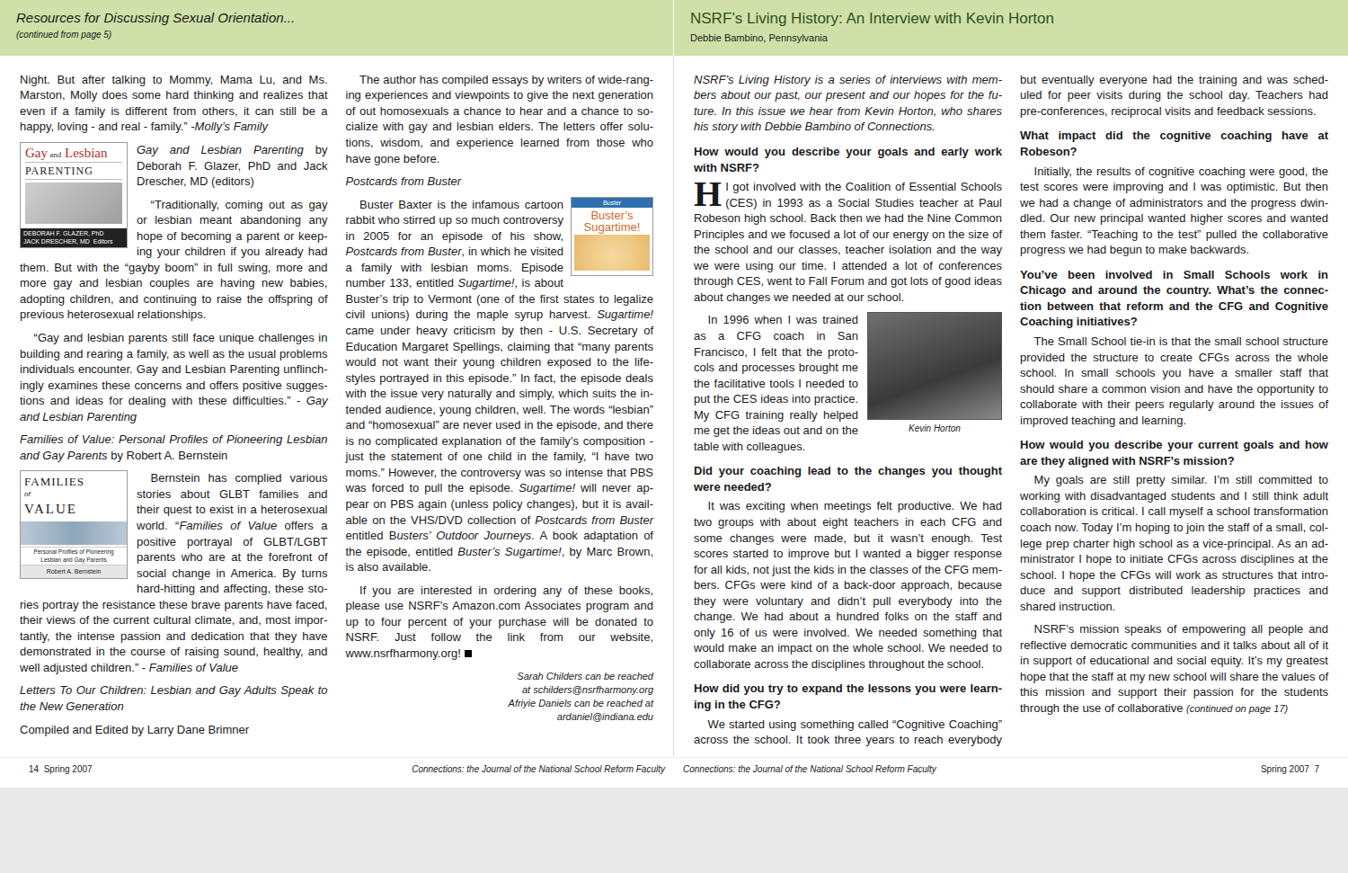Resources for Discussing Sexual Orientation...
(continued from page 5)
NSRF’s Living History: An Interview with Kevin Horton
Debbie Bambino, Pennsylvania
Night. But after talking to Mommy, Mama Lu, and Ms. Marston, Molly does some hard thinking and realizes that even if a family is different from others, it can still be a happy, loving - and real - family.” -Molly’s Family
Gay and Lesbian
PARENTING
DEBORAH F. GLAZER, PhD
JACK DRESCHER, MD Editors
Gay and Lesbian Parenting by Deborah F. Glazer, PhD and Jack Drescher, MD (editors)
“Traditionally, coming out as gay or lesbian meant abandoning any hope of becoming a parent or keeping your children if you already had them. But with the “gayby boom” in full swing, more and more gay and lesbian couples are having new babies, adopting children, and continuing to raise the offspring of previous heterosexual relationships.
“Gay and lesbian parents still face unique challenges in building and rearing a family, as well as the usual problems individuals encounter. Gay and Lesbian Parenting unflinchingly examines these concerns and offers positive suggestions and ideas for dealing with these difficulties.” - Gay and Lesbian Parenting
Families of Value: Personal Profiles of Pioneering Lesbian and Gay Parents by Robert A. Bernstein
FAMILIES
of
VALUE
Personal Profiles of Pioneering
Lesbian and Gay Parents
Robert A. Bernstein
Bernstein has complied various stories about GLBT families and their quest to exist in a heterosexual world. “Families of Value offers a positive portrayal of GLBT/LGBT parents who are at the forefront of social change in America. By turns hard-hitting and affecting, these stories portray the resistance these brave parents have faced, their views of the current cultural climate, and, most importantly, the intense passion and dedication that they have demonstrated in the course of raising sound, healthy, and well adjusted children.” - Families of Value
Letters To Our Children: Lesbian and Gay Adults Speak to the New Generation
Compiled and Edited by Larry Dane Brimner
The author has compiled essays by writers of wide-ranging experiences and viewpoints to give the next generation of out homosexuals a chance to hear and a chance to socialize with gay and lesbian elders. The letters offer solutions, wisdom, and experience learned from those who have gone before.
Postcards from Buster
Buster
Buster’s
Sugartime!
Buster Baxter is the infamous cartoon rabbit who stirred up so much controversy in 2005 for an episode of his show, Postcards from Buster, in which he visited a family with lesbian moms. Episode number 133, entitled Sugartime!, is about Buster’s trip to Vermont (one of the first states to legalize civil unions) during the maple syrup harvest. Sugartime! came under heavy criticism by then - U.S. Secretary of Education Margaret Spellings, claiming that “many parents would not want their young children exposed to the lifestyles portrayed in this episode.” In fact, the episode deals with the issue very naturally and simply, which suits the intended audience, young children, well. The words “lesbian” and “homosexual” are never used in the episode, and there is no complicated explanation of the family’s composition - just the statement of one child in the family, “I have two moms.” However, the controversy was so intense that PBS was forced to pull the episode. Sugartime! will never appear on PBS again (unless policy changes), but it is available on the VHS/DVD collection of Postcards from Buster entitled Busters’ Outdoor Journeys. A book adaptation of the episode, entitled Buster’s Sugartime!, by Marc Brown, is also available.
If you are interested in ordering any of these books, please use NSRF’s Amazon.com Associates program and up to four percent of your purchase will be donated to NSRF. Just follow the link from our website, www.nsrfharmony.org!
Sarah Childers can be reached
at schilders@nsrfharmony.org
Afriyie Daniels can be reached at
ardaniel@indiana.edu
NSRF’s Living History is a series of interviews with members about our past, our present and our hopes for the future. In this issue we hear from Kevin Horton, who shares his story with Debbie Bambino of Connections.
How would you describe your goals and early work with NSRF?
HI got involved with the Coalition of Essential Schools (CES) in 1993 as a Social Studies teacher at Paul Robeson high school. Back then we had the Nine Common Principles and we focused a lot of our energy on the size of the school and our classes, teacher isolation and the way we were using our time. I attended a lot of conferences through CES, went to Fall Forum and got lots of good ideas about changes we needed at our school.
Kevin Horton
In 1996 when I was trained as a CFG coach in San Francisco, I felt that the protocols and processes brought me the facilitative tools I needed to put the CES ideas into practice. My CFG training really helped me get the ideas out and on the table with colleagues.
Did your coaching lead to the changes you thought were needed?
It was exciting when meetings felt productive. We had two groups with about eight teachers in each CFG and some changes were made, but it wasn’t enough. Test scores started to improve but I wanted a bigger response for all kids, not just the kids in the classes of the CFG members. CFGs were kind of a back-door approach, because they were voluntary and didn’t pull everybody into the change. We had about a hundred folks on the staff and only 16 of us were involved. We needed something that would make an impact on the whole school. We needed to collaborate across the disciplines throughout the school.
How did you try to expand the lessons you were learning in the CFG?
We started using something called “Cognitive Coaching” across the school. It took three years to reach everybody but eventually everyone had the training and was scheduled for peer visits during the school day. Teachers had pre-conferences, reciprocal visits and feedback sessions.
What impact did the cognitive coaching have at Robeson?
Initially, the results of cognitive coaching were good, the test scores were improving and I was optimistic. But then we had a change of administrators and the progress dwindled. Our new principal wanted higher scores and wanted them faster. “Teaching to the test” pulled the collaborative progress we had begun to make backwards.
You’ve been involved in Small Schools work in Chicago and around the country. What’s the connection between that reform and the CFG and Cognitive Coaching initiatives?
The Small School tie-in is that the small school structure provided the structure to create CFGs across the whole school. In small schools you have a smaller staff that should share a common vision and have the opportunity to collaborate with their peers regularly around the issues of improved teaching and learning.
How would you describe your current goals and how are they aligned with NSRF’s mission?
My goals are still pretty similar. I’m still committed to working with disadvantaged students and I still think adult collaboration is critical. I call myself a school transformation coach now. Today I’m hoping to join the staff of a small, college prep charter high school as a vice-principal. As an administrator I hope to initiate CFGs across disciplines at the school. I hope the CFGs will work as structures that introduce and support distributed leadership practices and shared instruction.
NSRF’s mission speaks of empowering all people and reflective democratic communities and it talks about all of it in support of educational and social equity. It’s my greatest hope that the staff at my new school will share the values of this mission and support their passion for the students through the use of collaborative (continued on page 17)
14 Spring 2007 Connections: the Journal of the National School Reform Faculty
Connections: the Journal of the National School Reform Faculty Spring 2007 7